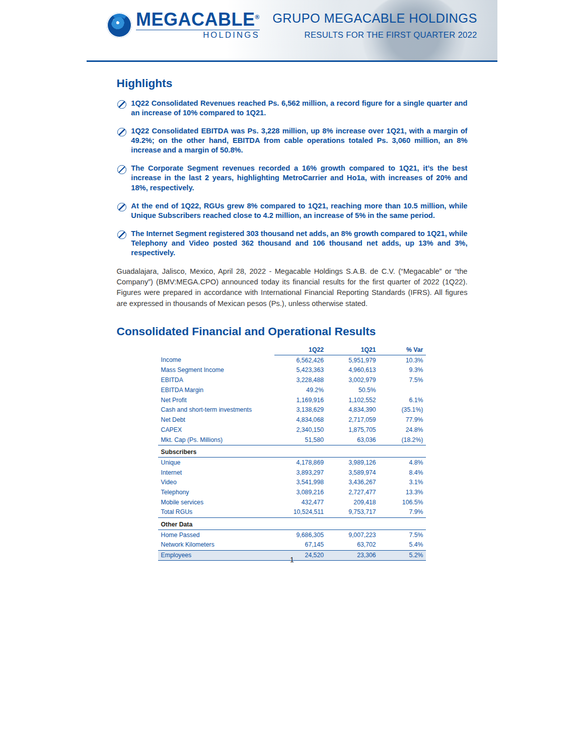MEGACABLE®
HOLDINGS
GRUPO MEGACABLE HOLDINGS
RESULTS FOR THE FIRST QUARTER 2022
Highlights
1Q22 Consolidated Revenues reached Ps. 6,562 million, a record figure for a single quarter and an increase of 10% compared to 1Q21.
1Q22 Consolidated EBITDA was Ps. 3,228 million, up 8% increase over 1Q21, with a margin of 49.2%; on the other hand, EBITDA from cable operations totaled Ps. 3,060 million, an 8% increase and a margin of 50.8%.
The Corporate Segment revenues recorded a 16% growth compared to 1Q21, it’s the best increase in the last 2 years, highlighting MetroCarrier and Ho1a, with increases of 20% and 18%, respectively.
At the end of 1Q22, RGUs grew 8% compared to 1Q21, reaching more than 10.5 million, while Unique Subscribers reached close to 4.2 million, an increase of 5% in the same period.
The Internet Segment registered 303 thousand net adds, an 8% growth compared to 1Q21, while Telephony and Video posted 362 thousand and 106 thousand net adds, up 13% and 3%, respectively.
Guadalajara, Jalisco, Mexico, April 28, 2022 - Megacable Holdings S.A.B. de C.V. (“Megacable” or “the Company”) (BMV:MEGA.CPO) announced today its financial results for the first quarter of 2022 (1Q22). Figures were prepared in accordance with International Financial Reporting Standards (IFRS). All figures are expressed in thousands of Mexican pesos (Ps.), unless otherwise stated.
Consolidated Financial and Operational Results
| | 1Q22 | 1Q21 | % Var |
| --- | --- | --- | --- |
| Income | 6,562,426 | 5,951,979 | 10.3% |
| Mass Segment Income | 5,423,363 | 4,960,613 | 9.3% |
| EBITDA | 3,228,488 | 3,002,979 | 7.5% |
| EBITDA Margin | 49.2% | 50.5% | |
| Net Profit | 1,169,916 | 1,102,552 | 6.1% |
| Cash and short-term investments | 3,138,629 | 4,834,390 | (35.1%) |
| Net Debt | 4,834,068 | 2,717,059 | 77.9% |
| CAPEX | 2,340,150 | 1,875,705 | 24.8% |
| Mkt. Cap (Ps. Millions) | 51,580 | 63,036 | (18.2%) |
| Subscribers |
| Unique | 4,178,869 | 3,989,126 | 4.8% |
| Internet | 3,893,297 | 3,589,974 | 8.4% |
| Video | 3,541,998 | 3,436,267 | 3.1% |
| Telephony | 3,089,216 | 2,727,477 | 13.3% |
| Mobile services | 432,477 | 209,418 | 106.5% |
| Total RGUs | 10,524,511 | 9,753,717 | 7.9% |
| Other Data |
| Home Passed | 9,686,305 | 9,007,223 | 7.5% |
| Network Kilometers | 67,145 | 63,702 | 5.4% |
| Employees | 24,520 | 23,306 | 5.2% |
1